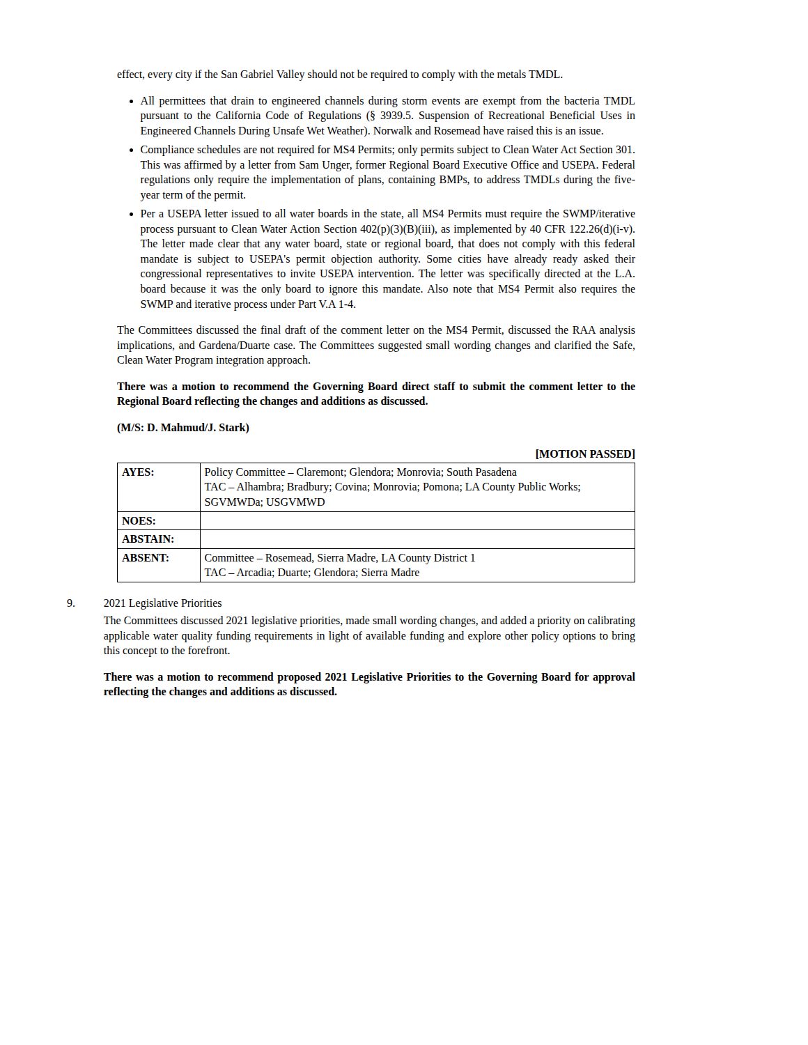effect, every city if the San Gabriel Valley should not be required to comply with the metals TMDL.
All permittees that drain to engineered channels during storm events are exempt from the bacteria TMDL pursuant to the California Code of Regulations (§ 3939.5. Suspension of Recreational Beneficial Uses in Engineered Channels During Unsafe Wet Weather). Norwalk and Rosemead have raised this is an issue.
Compliance schedules are not required for MS4 Permits; only permits subject to Clean Water Act Section 301. This was affirmed by a letter from Sam Unger, former Regional Board Executive Office and USEPA. Federal regulations only require the implementation of plans, containing BMPs, to address TMDLs during the five-year term of the permit.
Per a USEPA letter issued to all water boards in the state, all MS4 Permits must require the SWMP/iterative process pursuant to Clean Water Action Section 402(p)(3)(B)(iii), as implemented by 40 CFR 122.26(d)(i-v). The letter made clear that any water board, state or regional board, that does not comply with this federal mandate is subject to USEPA's permit objection authority. Some cities have already ready asked their congressional representatives to invite USEPA intervention. The letter was specifically directed at the L.A. board because it was the only board to ignore this mandate. Also note that MS4 Permit also requires the SWMP and iterative process under Part V.A 1-4.
The Committees discussed the final draft of the comment letter on the MS4 Permit, discussed the RAA analysis implications, and Gardena/Duarte case. The Committees suggested small wording changes and clarified the Safe, Clean Water Program integration approach.
There was a motion to recommend the Governing Board direct staff to submit the comment letter to the Regional Board reflecting the changes and additions as discussed.
(M/S: D. Mahmud/J. Stark)
[MOTION PASSED]
| AYES: | Policy Committee – Claremont; Glendora; Monrovia; South Pasadena TAC – Alhambra; Bradbury; Covina; Monrovia; Pomona; LA County Public Works; SGVMWDa; USGVMWD |
| NOES: | |
| ABSTAIN: | |
| ABSENT: | Committee – Rosemead, Sierra Madre, LA County District 1 TAC – Arcadia; Duarte; Glendora; Sierra Madre |
9.
2021 Legislative Priorities
The Committees discussed 2021 legislative priorities, made small wording changes, and added a priority on calibrating applicable water quality funding requirements in light of available funding and explore other policy options to bring this concept to the forefront.
There was a motion to recommend proposed 2021 Legislative Priorities to the Governing Board for approval reflecting the changes and additions as discussed.